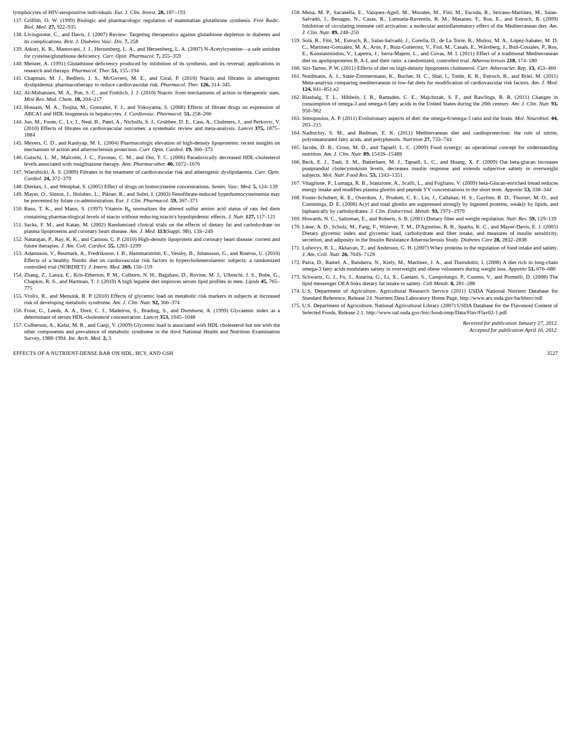lymphocytes of HIV-seropositive individuals. Eur. J. Clin. Invest. 28, 187–193
137. Griffith, O. W. (1999) Biologic and pharmacologic regulation of mammalian glutathione synthesis. Free Radic. Biol. Med. 27, 922–935
138. Livingstone, C., and Davis, J. (2007) Review: Targeting therapeutics against glutathione depletion in diabetes and its complications. Brit. J. Diabetes Vasc. Dis. 7, 258
139. Atkuri, K. R., Mantovani, J. J., Herzenberg, L. A., and Herzenberg, L. A. (2007) N-Acetylcysteine—a safe antidote for cysteine/glutathione deficiency. Curr. Opin. Pharmacol. 7, 355–359
140. Meister, A. (1991) Glutathione deficiency produced by inhibition of its synthesis, and its reversal; applications in research and therapy. Pharmacol. Ther. 51, 155–194
141. Chapman, M. J., Redfern, J. S., McGovern, M. E., and Giral, P. (2010) Niacin and fibrates in atherogenic dyslipidemia: pharmacotherapy to reduce cardiovascular risk. Pharmacol. Ther. 126, 314–345
142. Al-Mohaissen, M. A., Pun, S. C., and Frohlich, J. J. (2010) Niacin: from mechanisms of action to therapeutic uses. Mini Rev. Med. Chem. 10, 204–217
143. Hossain, M. A., Tsujita, M., Gonzalez, F. J., and Yokoyama, S. (2008) Effects of fibrate drugs on expression of ABCA1 and HDL biogenesis in hepatocytes. J. Cardiovasc. Pharmacol. 51, 258–266
144. Jun, M., Foote, C., Lv, J., Neal, B., Patel, A., Nicholls, S. J., Grobbee, D. E., Cass, A., Chalmers, J., and Perkovic, V. (2010) Effects of fibrates on cardiovascular outcomes: a systematic review and meta-analysis. Lancet 375, 1875–1884
145. Meyers, C. D., and Kashyap, M. L. (2004) Pharmacologic elevation of high-density lipoproteins: recent insights on mechanism of action and atherosclerosis protection. Curr. Opin. Cardiol. 19, 366–373
146. Gutschi, L. M., Malcolm, J. C., Favreau, C. M., and Ooi, T. C. (2006) Paradoxically decreased HDL-cholesterol levels associated with rosiglitazone therapy. Ann. Pharmacother. 40, 1672–1676
147. Wierzbicki, A. S. (2009) Fibrates in the treatment of cardiovascular risk and atherogenic dyslipidaemia. Curr. Opin. Cardiol. 24, 372–379
148. Dierkes, J., and Westphal, S. (2005) Effect of drugs on homocysteine concentrations. Semin. Vasc. Med. 5, 124–139
149. Mayer, O., Simon, J., Holubec, L., Pikner, R., and Subrt, I. (2003) Fenofibrate-induced hyperhomocysteinemia may be prevented by folate co-administration. Eur. J. Clin. Pharmacol. 59, 367–371
150. Basu, T. K., and Mann, S. (1997) Vitamin B6 normalizes the altered sulfur amino acid status of rats fed diets containing pharmacological levels of niacin without reducing niacin's hypolipidemic effects. J. Nutr. 127, 117–121
151. Sacks, F. M., and Katan, M. (2002) Randomized clinical trials on the effects of dietary fat and carbohydrate on plasma lipoproteins and coronary heart disease. Am. J. Med. 113(Suppl. 9B), 13S–24S
152. Natarajan, P., Ray, K. K., and Cannon, C. P. (2010) High-density lipoprotein and coronary heart disease: current and future therapies. J. Am. Coll. Cardiol. 55, 1283–1299
153. Adamsson, V., Reumark, A., Fredriksson, I. B., Hammarström, E., Vessby, B., Johansson, G., and Risérus, U. (2010) Effects of a healthy Nordic diet on cardiovascular risk factors in hypercholesterolaemic subjects: a randomized controlled trial (NORDIET). J. Intern. Med. 269, 150–159
154. Zhang, Z., Lanza, E., Kris-Etherton, P. M., Colburn, N. H., Bagshaw, D., Rovine, M. J., Ulbrecht, J. S., Bobe, G., Chapkin, R. S., and Hartman, T. J. (2010) A high legume diet improves serum lipid profiles in men. Lipids 45, 765–775
155. Vrolix, R., and Mensink, R. P. (2010) Effects of glycemic load on metabolic risk markers in subjects at increased risk of developing metabolic syndrome. Am. J. Clin. Nutr. 92, 366–374
156. Frost, G., Leeds, A. A., Doré, C. J., Madeiros, S., Brading, S., and Dornhorst, A. (1999) Glycaemic index as a determinant of serum HDL-cholesterol concentration. Lancet 353, 1045–1048
157. Culberson, A., Kafai, M. R., and Ganji, V. (2009) Glycemic load is associated with HDL cholesterol but not with the other components and prevalence of metabolic syndrome in the third National Health and Nutrition Examination Survey, 1988-1994. Int. Arch. Med. 2, 3
158. Mena, M. P., Sacanella, E., Vazquez-Agell, M., Morales, M., Fitó, M., Escoda, R., Serrano-Martínez, M., Salas-Salvadó, J., Benages, N., Casas, R., Lamuela-Raventós, R. M., Masanes, F., Ros, E., and Estruch, R. (2009) Inhibition of circulating immune cell activation: a molecular antiinflammatory effect of the Mediterranean diet. Am. J. Clin. Nutr. 89, 248–256
159. Solá, R., Fitó, M., Estruch, R., Salas-Salvadó, J., Corella, D., de La Torre, R., Muñoz, M. A., López-Sabater, M. D. C., Martínez-González, M. A., Arós, F., Ruiz-Gutierrez, V., Fiol, M., Casals, E., Wärnberg, J., Buil-Cosiales, P., Ros, E., Konstantinidou, V., Lapetra, J., Serra-Majem, L., and Covas, M. I. (2011) Effect of a traditional Mediterranean diet on apolipoproteins B, A-I, and their ratio: a randomized, controlled trial. Atherosclerosis 218, 174–180
160. Siri-Tarino, P. W. (2011) Effects of diet on high-density lipoprotein cholesterol. Curr. Atheroscler. Rep. 13, 453–460
161. Nordmann, A. J., Suter-Zimmermann, K., Bucher, H. C., Shai, I., Tuttle, K. R., Estruch, R., and Briel, M. (2011) Meta-analysis comparing mediterranean to low-fat diets for modification of cardiovascular risk factors. Am. J. Med. 124, 841–851.e2
162. Blasbalg, T. L., Hibbeln, J. R., Ramsden, C. E., Majchrzak, S. F., and Rawlings, R. R. (2011) Changes in consumption of omega-3 and omega-6 fatty acids in the United States during the 20th century. Am. J. Clin. Nutr. 93, 950–962
163. Simopoulos, A. P. (2011) Evolutionary aspects of diet: the omega-6/omega-3 ratio and the brain. Mol. Neurobiol. 44, 203–215
164. Nadtochiy, S. M., and Redman, E. K. (2011) Mediterranean diet and cardioprotection: the role of nitrite, polyunsaturated fatty acids, and polyphenols. Nutrition 27, 733–744
165. Jacobs, D. R., Gross, M. D., and Tapsell, L. C. (2009) Food synergy: an operational concept for understanding nutrition. Am. J. Clin. Nutr. 89, 1543S–1548S
166. Beck, E. J., Tosh, S. M., Batterham, M. J., Tapsell, L. C., and Huang, X. F. (2009) Oat beta-glucan increases postprandial cholecystokinin levels, decreases insulin response and extends subjective satiety in overweight subjects. Mol. Nutr. Food Res. 53, 1343–1351
167. Vitaglione, P., Lumaga, R. B., Stanzione, A., Scalfi, L., and Fogliano, V. (2009) beta-Glucan-enriched bread reduces energy intake and modifies plasma ghrelin and peptide YY concentrations in the short term. Appetite 53, 338–344
168. Foster-Schubert, K. E., Overduin, J., Prudom, C. E., Liu, J., Callahan, H. S., Gaylinn, B. D., Thorner, M. O., and Cummings, D. E. (2008) Acyl and total ghrelin are suppressed strongly by ingested proteins, weakly by lipids, and biphasically by carbohydrates. J. Clin. Endocrinol. Metab. 93, 1971–1979
169. Howarth, N. C., Saltzman, E., and Roberts, S. B. (2001) Dietary fiber and weight regulation. Nutr. Rev. 59, 129–139
170. Liese, A. D., Schulz, M., Fang, F., Wolever, T. M., D'Agostino, R. B., Sparks, K. C., and Mayer-Davis, E. J. (2005) Dietary glycemic index and glycemic load, carbohydrate and fiber intake, and measures of insulin sensitivity, secretion, and adiposity in the Insulin Resistance Atherosclerosis Study. Diabetes Care 28, 2832–2838
171. Luhovyy, B. L., Akhavan, T., and Anderson, G. H. (2007) Whey proteins in the regulation of food intake and satiety. J. Am. Coll. Nutr. 26, 704S–712S
172. Parra, D., Ramel, A., Bandarra, N., Kiely, M., Martínez, J. A., and Thorsdottir, I. (2008) A diet rich in long-chain omega-3 fatty acids modulates satiety in overweight and obese volunteers during weight loss. Appetite 51, 676–680
173. Schwartz, G. J., Fu, J., Astarita, G., Li, X., Gaetani, S., Campolongo, P., Cuomo, V., and Piomelli, D. (2008) The lipid messenger OEA links dietary fat intake to satiety. Cell Metab. 8, 281–288
174. U.S. Department of Agriculture, Agricultural Research Service (2011) USDA National Nutrient Database for Standard Reference, Release 24. Nutrient Data Laboratory Home Page, http://www.ars.usda.gov/ba/bhnrc/ndl
175. U.S. Department of Agriculture, National Agricultural Library (2007) USDA Database for the Flavonoid Content of Selected Foods, Release 2.1. http://www.nal.usda.gov/fnic/foodcomp/Data/Flav/Flav02-1.pdf
Received for publication January 27, 2012.
Accepted for publication April 16, 2012.
Effects of a nutrient-dense bar on HDL, Hcy, and GSH 3527